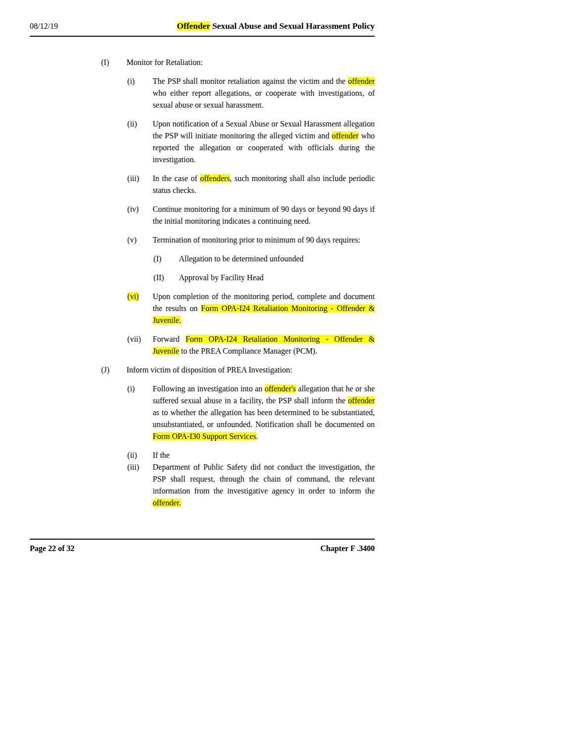08/12/19 Offender Sexual Abuse and Sexual Harassment Policy
(I) Monitor for Retaliation:
(i) The PSP shall monitor retaliation against the victim and the offender who either report allegations, or cooperate with investigations, of sexual abuse or sexual harassment.
(ii) Upon notification of a Sexual Abuse or Sexual Harassment allegation the PSP will initiate monitoring the alleged victim and offender who reported the allegation or cooperated with officials during the investigation.
(iii) In the case of offenders, such monitoring shall also include periodic status checks.
(iv) Continue monitoring for a minimum of 90 days or beyond 90 days if the initial monitoring indicates a continuing need.
(v) Termination of monitoring prior to minimum of 90 days requires:
(I) Allegation to be determined unfounded
(II) Approval by Facility Head
(vi) Upon completion of the monitoring period, complete and document the results on Form OPA-I24 Retaliation Monitoring - Offender & Juvenile.
(vii) Forward Form OPA-I24 Retaliation Monitoring - Offender & Juvenile to the PREA Compliance Manager (PCM).
(J) Inform victim of disposition of PREA Investigation:
(i) Following an investigation into an offender's allegation that he or she suffered sexual abuse in a facility, the PSP shall inform the offender as to whether the allegation has been determined to be substantiated, unsubstantiated, or unfounded. Notification shall be documented on Form OPA-I30 Support Services.
(ii) If the
(iii) Department of Public Safety did not conduct the investigation, the PSP shall request, through the chain of command, the relevant information from the investigative agency in order to inform the offender.
Page 22 of 32 Chapter F .3400